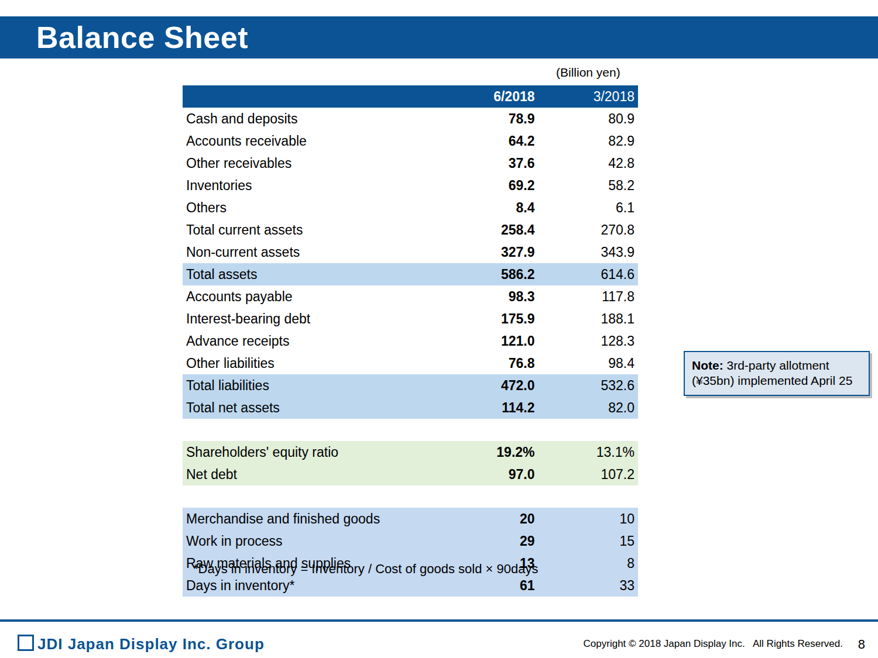Balance Sheet
(Billion yen)
| | 6/2018 | 3/2018 |
| Cash and deposits | 78.9 | 80.9 |
| Accounts receivable | 64.2 | 82.9 |
| Other receivables | 37.6 | 42.8 |
| Inventories | 69.2 | 58.2 |
| Others | 8.4 | 6.1 |
| Total current assets | 258.4 | 270.8 |
| Non-current assets | 327.9 | 343.9 |
| Total assets | 586.2 | 614.6 |
| Accounts payable | 98.3 | 117.8 |
| Interest-bearing debt | 175.9 | 188.1 |
| Advance receipts | 121.0 | 128.3 |
| Other liabilities | 76.8 | 98.4 |
| Total liabilities | 472.0 | 532.6 |
| Total net assets | 114.2 | 82.0 |
| Shareholders' equity ratio | 19.2% | 13.1% |
| Net debt | 97.0 | 107.2 |
| Merchandise and finished goods | 20 | 10 |
| Work in process | 29 | 15 |
| Raw materials and supplies | 13 | 8 |
| Days in inventory* | 61 | 33 |
Note: 3rd-party allotment (¥35bn) implemented April 25
*Days in inventory = Inventory / Cost of goods sold × 90days
JDI Japan Display Inc. Group
Copyright © 2018 Japan Display Inc. All Rights Reserved.
8